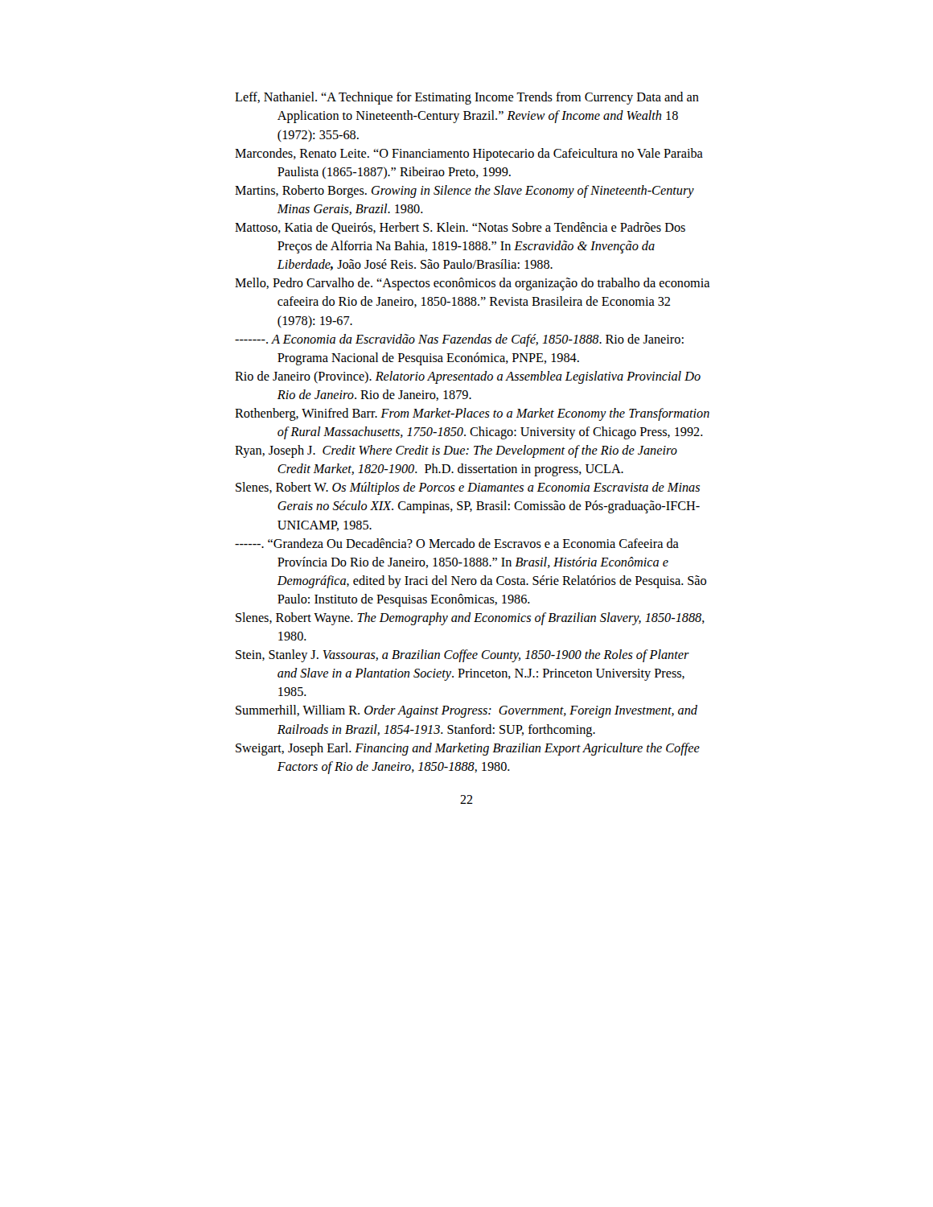Leff, Nathaniel. “A Technique for Estimating Income Trends from Currency Data and an Application to Nineteenth-Century Brazil.” Review of Income and Wealth 18 (1972): 355-68.
Marcondes, Renato Leite. “O Financiamento Hipotecario da Cafeicultura no Vale Paraiba Paulista (1865-1887).” Ribeirao Preto, 1999.
Martins, Roberto Borges. Growing in Silence the Slave Economy of Nineteenth-Century Minas Gerais, Brazil. 1980.
Mattoso, Katia de Queirós, Herbert S. Klein. “Notas Sobre a Tendência e Padrões Dos Preços de Alforria Na Bahia, 1819-1888.” In Escravidão & Invenção da Liberdade, João José Reis. São Paulo/Brasília: 1988.
Mello, Pedro Carvalho de. “Aspectos econômicos da organização do trabalho da economia cafeeira do Rio de Janeiro, 1850-1888.” Revista Brasileira de Economia 32 (1978): 19-67.
-------. A Economia da Escravidão Nas Fazendas de Café, 1850-1888. Rio de Janeiro: Programa Nacional de Pesquisa Económica, PNPE, 1984.
Rio de Janeiro (Province). Relatorio Apresentado a Assemblea Legislativa Provincial Do Rio de Janeiro. Rio de Janeiro, 1879.
Rothenberg, Winifred Barr. From Market-Places to a Market Economy the Transformation of Rural Massachusetts, 1750-1850. Chicago: University of Chicago Press, 1992.
Ryan, Joseph J. Credit Where Credit is Due: The Development of the Rio de Janeiro Credit Market, 1820-1900. Ph.D. dissertation in progress, UCLA.
Slenes, Robert W. Os Múltiplos de Porcos e Diamantes a Economia Escravista de Minas Gerais no Século XIX. Campinas, SP, Brasil: Comissão de Pós-graduação-IFCH-UNICAMP, 1985.
------. “Grandeza Ou Decadência? O Mercado de Escravos e a Economia Cafeeira da Província Do Rio de Janeiro, 1850-1888.” In Brasil, História Econômica e Demográfica, edited by Iraci del Nero da Costa. Série Relatórios de Pesquisa. São Paulo: Instituto de Pesquisas Econômicas, 1986.
Slenes, Robert Wayne. The Demography and Economics of Brazilian Slavery, 1850-1888, 1980.
Stein, Stanley J. Vassouras, a Brazilian Coffee County, 1850-1900 the Roles of Planter and Slave in a Plantation Society. Princeton, N.J.: Princeton University Press, 1985.
Summerhill, William R. Order Against Progress: Government, Foreign Investment, and Railroads in Brazil, 1854-1913. Stanford: SUP, forthcoming.
Sweigart, Joseph Earl. Financing and Marketing Brazilian Export Agriculture the Coffee Factors of Rio de Janeiro, 1850-1888, 1980.
22